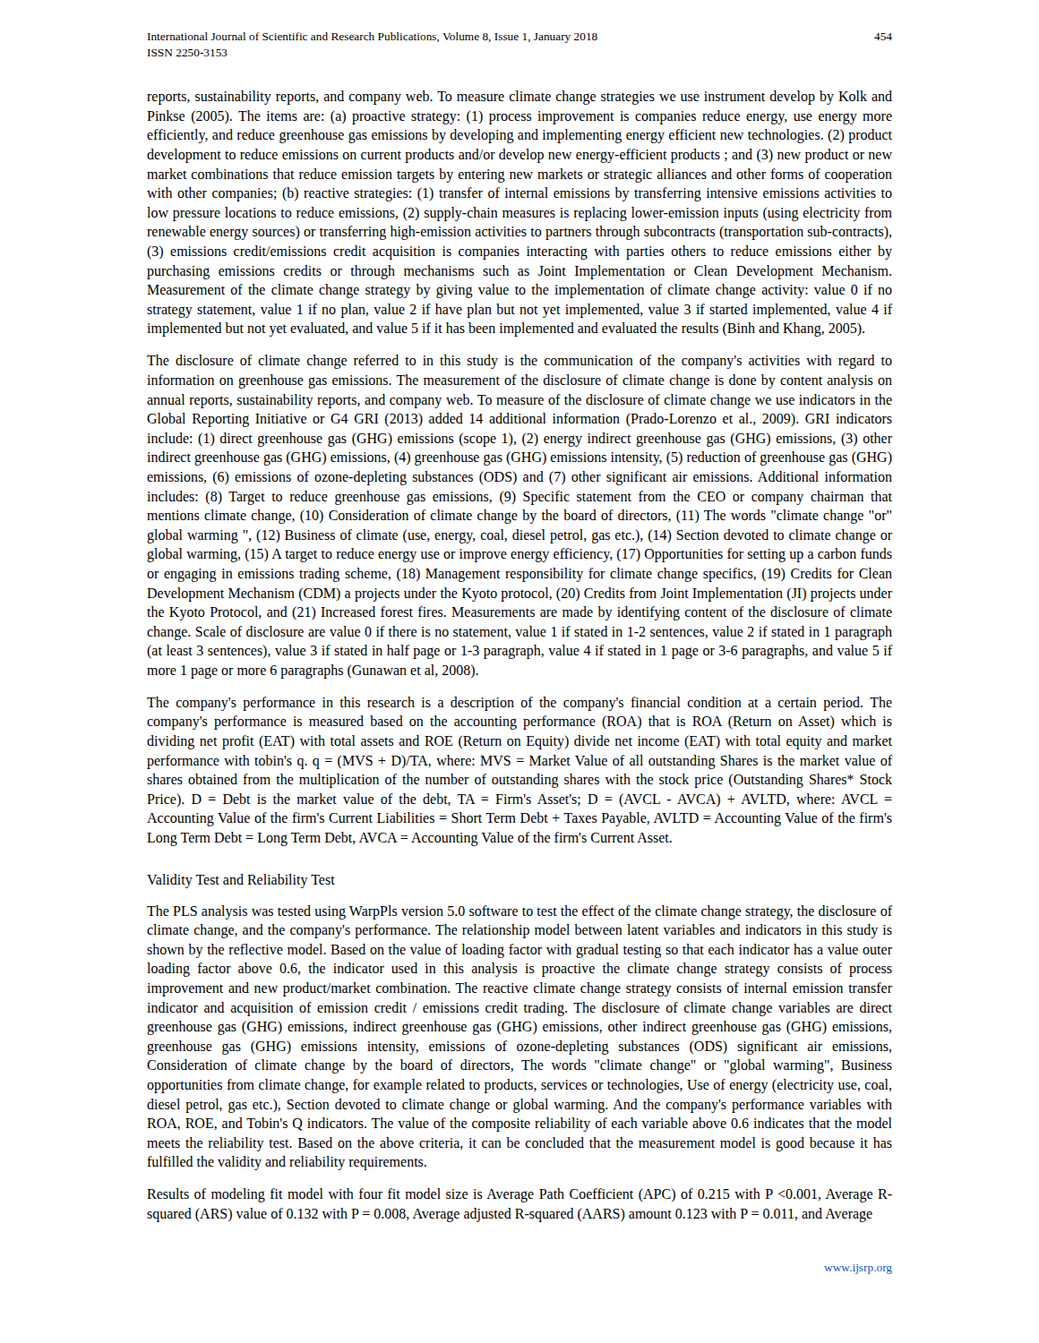International Journal of Scientific and Research Publications, Volume 8, Issue 1, January 2018
ISSN 2250-3153
454
reports, sustainability reports, and company web. To measure climate change strategies we use instrument develop by Kolk and Pinkse (2005). The items are: (a) proactive strategy: (1) process improvement is companies reduce energy, use energy more efficiently, and reduce greenhouse gas emissions by developing and implementing energy efficient new technologies. (2) product development to reduce emissions on current products and/or develop new energy-efficient products ; and (3) new product or new market combinations that reduce emission targets by entering new markets or strategic alliances and other forms of cooperation with other companies; (b) reactive strategies: (1) transfer of internal emissions by transferring intensive emissions activities to low pressure locations to reduce emissions, (2) supply-chain measures is replacing lower-emission inputs (using electricity from renewable energy sources) or transferring high-emission activities to partners through subcontracts (transportation sub-contracts), (3) emissions credit/emissions credit acquisition is companies interacting with parties others to reduce emissions either by purchasing emissions credits or through mechanisms such as Joint Implementation or Clean Development Mechanism. Measurement of the climate change strategy by giving value to the implementation of climate change activity: value 0 if no strategy statement, value 1 if no plan, value 2 if have plan but not yet implemented, value 3 if started implemented, value 4 if implemented but not yet evaluated, and value 5 if it has been implemented and evaluated the results (Binh and Khang, 2005).
The disclosure of climate change referred to in this study is the communication of the company's activities with regard to information on greenhouse gas emissions. The measurement of the disclosure of climate change is done by content analysis on annual reports, sustainability reports, and company web. To measure of the disclosure of climate change we use indicators in the Global Reporting Initiative or G4 GRI (2013) added 14 additional information (Prado-Lorenzo et al., 2009). GRI indicators include: (1) direct greenhouse gas (GHG) emissions (scope 1), (2) energy indirect greenhouse gas (GHG) emissions, (3) other indirect greenhouse gas (GHG) emissions, (4) greenhouse gas (GHG) emissions intensity, (5) reduction of greenhouse gas (GHG) emissions, (6) emissions of ozone-depleting substances (ODS) and (7) other significant air emissions. Additional information includes: (8) Target to reduce greenhouse gas emissions, (9) Specific statement from the CEO or company chairman that mentions climate change, (10) Consideration of climate change by the board of directors, (11) The words "climate change "or" global warming ", (12) Business of climate (use, energy, coal, diesel petrol, gas etc.), (14) Section devoted to climate change or global warming, (15) A target to reduce energy use or improve energy efficiency, (17) Opportunities for setting up a carbon funds or engaging in emissions trading scheme, (18) Management responsibility for climate change specifics, (19) Credits for Clean Development Mechanism (CDM) a projects under the Kyoto protocol, (20) Credits from Joint Implementation (JI) projects under the Kyoto Protocol, and (21) Increased forest fires. Measurements are made by identifying content of the disclosure of climate change. Scale of disclosure are value 0 if there is no statement, value 1 if stated in 1-2 sentences, value 2 if stated in 1 paragraph (at least 3 sentences), value 3 if stated in half page or 1-3 paragraph, value 4 if stated in 1 page or 3-6 paragraphs, and value 5 if more 1 page or more 6 paragraphs (Gunawan et al, 2008).
The company's performance in this research is a description of the company's financial condition at a certain period. The company's performance is measured based on the accounting performance (ROA) that is ROA (Return on Asset) which is dividing net profit (EAT) with total assets and ROE (Return on Equity) divide net income (EAT) with total equity and market performance with tobin's q. q = (MVS + D)/TA, where: MVS = Market Value of all outstanding Shares is the market value of shares obtained from the multiplication of the number of outstanding shares with the stock price (Outstanding Shares* Stock Price). D = Debt is the market value of the debt, TA = Firm's Asset's; D = (AVCL - AVCA) + AVLTD, where: AVCL = Accounting Value of the firm's Current Liabilities = Short Term Debt + Taxes Payable, AVLTD = Accounting Value of the firm's Long Term Debt = Long Term Debt, AVCA = Accounting Value of the firm's Current Asset.
Validity Test and Reliability Test
The PLS analysis was tested using WarpPls version 5.0 software to test the effect of the climate change strategy, the disclosure of climate change, and the company's performance. The relationship model between latent variables and indicators in this study is shown by the reflective model. Based on the value of loading factor with gradual testing so that each indicator has a value outer loading factor above 0.6, the indicator used in this analysis is proactive the climate change strategy consists of process improvement and new product/market combination. The reactive climate change strategy consists of internal emission transfer indicator and acquisition of emission credit / emissions credit trading. The disclosure of climate change variables are direct greenhouse gas (GHG) emissions, indirect greenhouse gas (GHG) emissions, other indirect greenhouse gas (GHG) emissions, greenhouse gas (GHG) emissions intensity, emissions of ozone-depleting substances (ODS) significant air emissions, Consideration of climate change by the board of directors, The words "climate change" or "global warming", Business opportunities from climate change, for example related to products, services or technologies, Use of energy (electricity use, coal, diesel petrol, gas etc.), Section devoted to climate change or global warming. And the company's performance variables with ROA, ROE, and Tobin's Q indicators. The value of the composite reliability of each variable above 0.6 indicates that the model meets the reliability test. Based on the above criteria, it can be concluded that the measurement model is good because it has fulfilled the validity and reliability requirements.
Results of modeling fit model with four fit model size is Average Path Coefficient (APC) of 0.215 with P <0.001, Average R-squared (ARS) value of 0.132 with P = 0.008, Average adjusted R-squared (AARS) amount 0.123 with P = 0.011, and Average
www.ijsrp.org